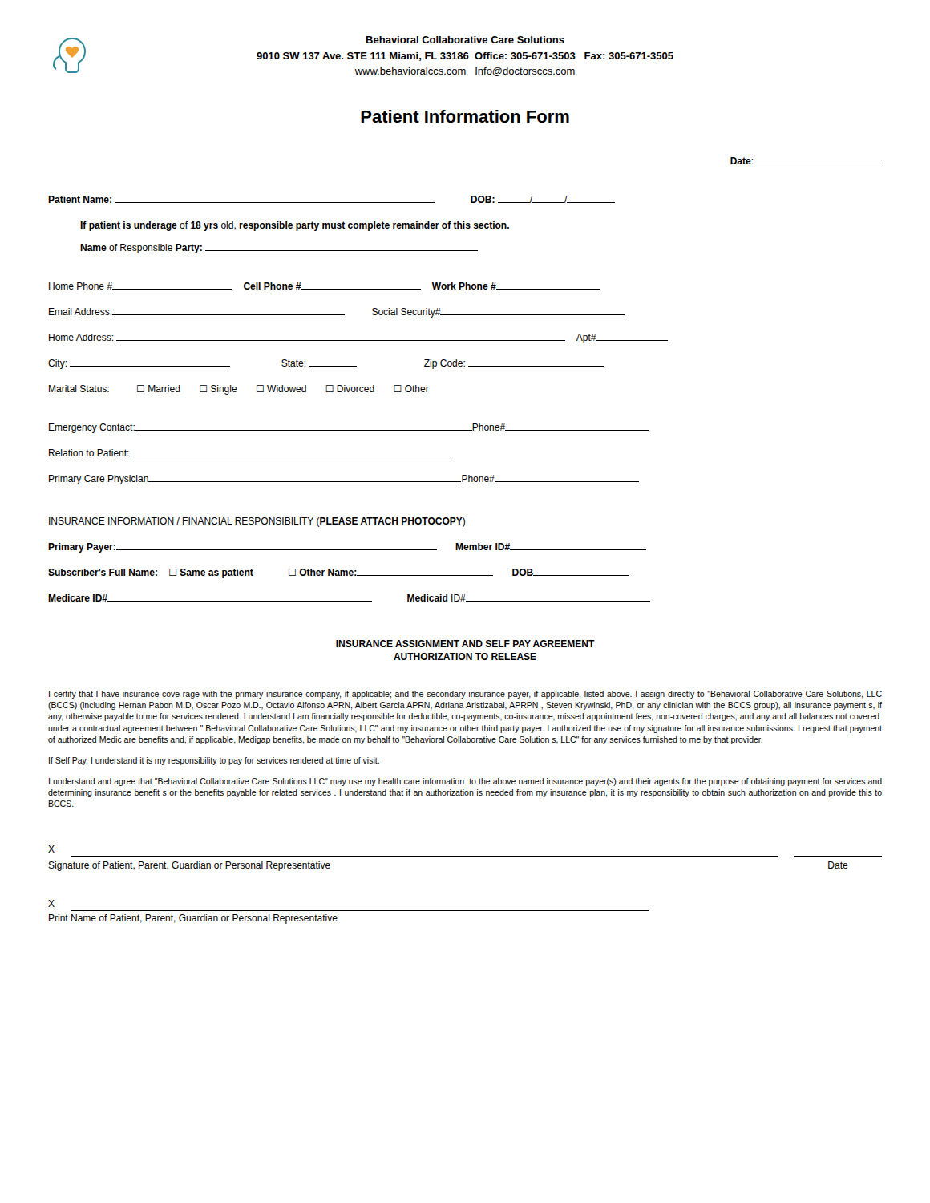Behavioral Collaborative Care Solutions
9010 SW 137 Ave. STE 111 Miami, FL 33186 Office: 305-671-3503 Fax: 305-671-3505
www.behavioralccs.com Info@doctorsccs.com
Patient Information Form
Date:
Patient Name: DOB: / /
If patient is underage of 18 yrs old, responsible party must complete remainder of this section.
Name of Responsible Party:
Home Phone # Cell Phone # Work Phone #
Email Address: Social Security#
Home Address: Apt#
City: State: Zip Code:
Marital Status: ☐ Married ☐ Single ☐ Widowed ☐ Divorced ☐ Other
Emergency Contact: Phone#
Relation to Patient:
Primary Care Physician Phone#
INSURANCE INFORMATION / FINANCIAL RESPONSIBILITY (PLEASE ATTACH PHOTOCOPY)
Primary Payer: Member ID#
Subscriber's Full Name: ☐ Same as patient ☐ Other Name: DOB
Medicare ID# Medicaid ID#
INSURANCE ASSIGNMENT AND SELF PAY AGREEMENT
AUTHORIZATION TO RELEASE
I certify that I have insurance cove rage with the primary insurance company, if applicable; and the secondary insurance payer, if applicable, listed above. I assign directly to "Behavioral Collaborative Care Solutions, LLC (BCCS) (including Hernan Pabon M.D, Oscar Pozo M.D., Octavio Alfonso APRN, Albert Garcia APRN, Adriana Aristizabal, APRPN , Steven Krywinski, PhD, or any clinician with the BCCS group), all insurance payment s, if any, otherwise payable to me for services rendered. I understand I am financially responsible for deductible, co-payments, co-insurance, missed appointment fees, non-covered charges, and any and all balances not covered under a contractual agreement between " Behavioral Collaborative Care Solutions, LLC" and my insurance or other third party payer. I authorized the use of my signature for all insurance submissions. I request that payment of authorized Medic are benefits and, if applicable, Medigap benefits, be made on my behalf to "Behavioral Collaborative Care Solution s, LLC" for any services furnished to me by that provider.
If Self Pay, I understand it is my responsibility to pay for services rendered at time of visit.
I understand and agree that "Behavioral Collaborative Care Solutions LLC" may use my health care information to the above named insurance payer(s) and their agents for the purpose of obtaining payment for services and determining insurance benefit s or the benefits payable for related services . I understand that if an authorization is needed from my insurance plan, it is my responsibility to obtain such authorization on and provide this to BCCS.
X
Signature of Patient, Parent, Guardian or Personal Representative Date
X
Print Name of Patient, Parent, Guardian or Personal Representative